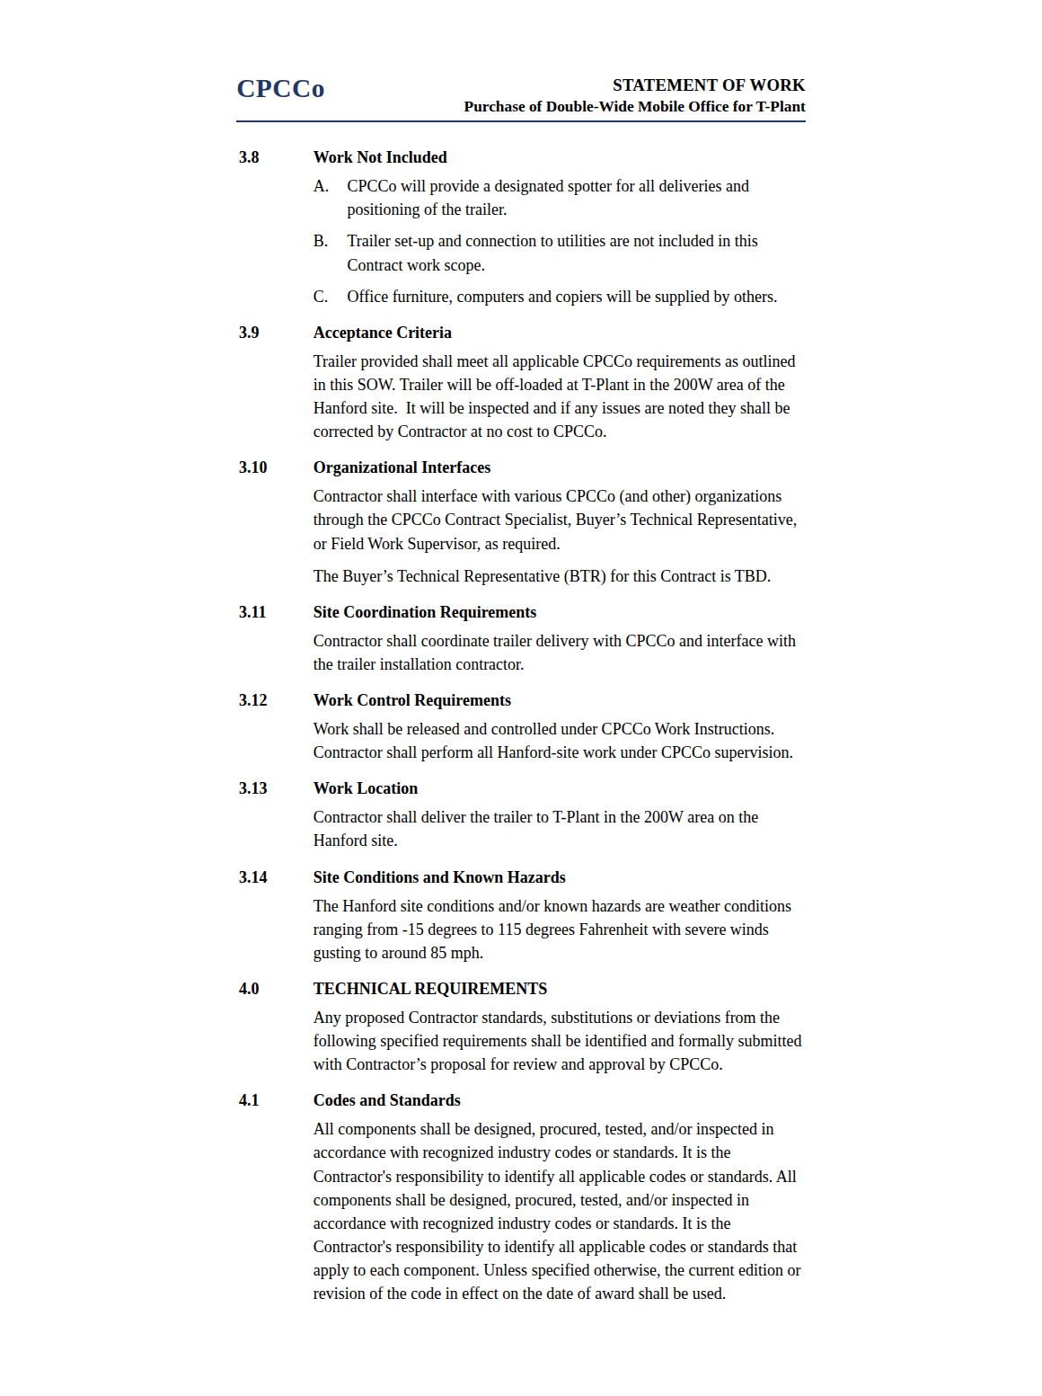CPCCo
STATEMENT OF WORK
Purchase of Double-Wide Mobile Office for T-Plant
3.8 Work Not Included
A. CPCCo will provide a designated spotter for all deliveries and positioning of the trailer.
B. Trailer set-up and connection to utilities are not included in this Contract work scope.
C. Office furniture, computers and copiers will be supplied by others.
3.9 Acceptance Criteria
Trailer provided shall meet all applicable CPCCo requirements as outlined in this SOW. Trailer will be off-loaded at T-Plant in the 200W area of the Hanford site. It will be inspected and if any issues are noted they shall be corrected by Contractor at no cost to CPCCo.
3.10 Organizational Interfaces
Contractor shall interface with various CPCCo (and other) organizations through the CPCCo Contract Specialist, Buyer’s Technical Representative, or Field Work Supervisor, as required.
The Buyer’s Technical Representative (BTR) for this Contract is TBD.
3.11 Site Coordination Requirements
Contractor shall coordinate trailer delivery with CPCCo and interface with the trailer installation contractor.
3.12 Work Control Requirements
Work shall be released and controlled under CPCCo Work Instructions. Contractor shall perform all Hanford-site work under CPCCo supervision.
3.13 Work Location
Contractor shall deliver the trailer to T-Plant in the 200W area on the Hanford site.
3.14 Site Conditions and Known Hazards
The Hanford site conditions and/or known hazards are weather conditions ranging from -15 degrees to 115 degrees Fahrenheit with severe winds gusting to around 85 mph.
4.0 TECHNICAL REQUIREMENTS
Any proposed Contractor standards, substitutions or deviations from the following specified requirements shall be identified and formally submitted with Contractor’s proposal for review and approval by CPCCo.
4.1 Codes and Standards
All components shall be designed, procured, tested, and/or inspected in accordance with recognized industry codes or standards. It is the Contractor's responsibility to identify all applicable codes or standards. All components shall be designed, procured, tested, and/or inspected in accordance with recognized industry codes or standards. It is the Contractor's responsibility to identify all applicable codes or standards that apply to each component. Unless specified otherwise, the current edition or revision of the code in effect on the date of award shall be used.